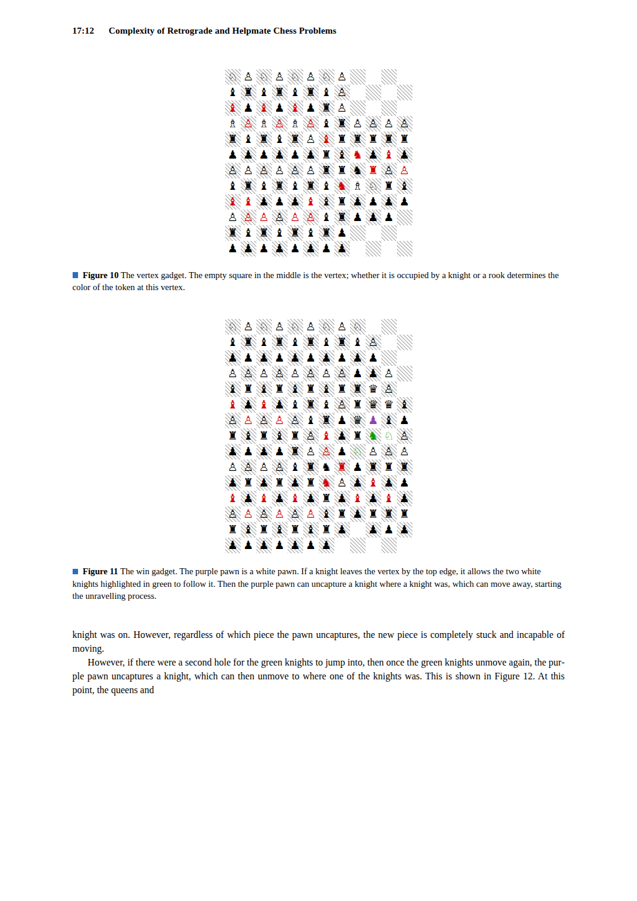17:12 Complexity of Retrograde and Helpmate Chess Problems
| ♘ | ♙ | ♘ | ♙ | ♘ | ♙ | ♘ | ♙ | | | | |
| ♝ | ♜ | ♝ | ♜ | ♝ | ♜ | ♝ | ♙ | | | | |
| ♝ | ♟ | ♝ | ♟ | ♝ | ♟ | ♜ | ♙ | | | | |
| ♗ | ♙ | ♗ | ♙ | ♗ | ♙ | ♝ | ♜ | ♙ | ♙ | ♙ | ♙ |
| ♜ | ♝ | ♜ | ♝ | ♜ | ♙ | ♝ | ♜ | ♜ | ♜ | ♜ | ♜ |
| ♟ | ♟ | ♟ | ♟ | ♟ | ♟ | ♜ | ♝ | ♞ | ♟ | ♝ | ♟ |
| ♙ | ♙ | ♙ | ♙ | ♙ | ♙ | ♜ | ♜ | ♞ | ♜ | ♙ | ♙ |
| ♝ | ♜ | ♝ | ♜ | ♝ | ♜ | ♝ | ♞ | ♗ | ♘ | ♜ | ♝ |
| ♝ | ♝ | ♟ | ♟ | ♟ | ♝ | ♝ | ♜ | ♟ | ♟ | ♟ | ♟ |
| ♙ | ♙ | ♙ | ♙ | ♙ | ♙ | ♝ | ♜ | ♟ | ♟ | ♟ | |
| ♜ | ♝ | ♜ | ♝ | ♜ | ♝ | ♜ | ♟ | | | | |
| ♟ | ♟ | ♟ | ♟ | ♟ | ♟ | ♟ | ♟ | | | | |
Figure 10 The vertex gadget. The empty square in the middle is the vertex; whether it is occupied by a knight or a rook determines the color of the token at this vertex.
| ♘ | ♙ | ♘ | ♙ | ♘ | ♙ | ♘ | ♙ | ♘ | | | |
| ♝ | ♜ | ♝ | ♜ | ♝ | ♜ | ♝ | ♜ | ♝ | ♙ | | |
| ♟ | ♟ | ♟ | ♟ | ♟ | ♟ | ♟ | ♟ | ♟ | ♟ | | |
| ♙ | ♙ | ♙ | ♙ | ♙ | ♙ | ♙ | ♙ | ♟ | ♟ | ♙ | |
| ♝ | ♜ | ♝ | ♜ | ♝ | ♜ | ♝ | ♜ | ♜ | ♛ | ♙ | |
| ♝ | ♟ | ♝ | ♟ | ♝ | ♜ | ♝ | ♙ | ♜ | ♛ | ♛ | ♝ |
| ♙ | ♙ | ♙ | ♙ | ♙ | ♝ | ♜ | ♟ | ♛ | ♟ | ♝ | ♟ |
| ♜ | ♝ | ♜ | ♝ | ♜ | ♙ | ♝ | ♟ | ♜ | ♞ | ♘ | ♙ |
| ♟ | ♟ | ♟ | ♟ | ♜ | ♙ | ♙ | ♟ | ♘ | ♙ | ♙ | ♙ |
| ♙ | ♙ | ♙ | ♙ | ♝ | ♜ | ♞ | ♜ | ♟ | ♜ | ♜ | ♜ |
| ♟ | ♜ | ♟ | ♜ | ♟ | ♜ | ♞ | ♙ | ♟ | ♝ | ♟ | ♟ |
| ♝ | ♟ | ♝ | ♟ | ♝ | ♟ | ♜ | ♟ | ♝ | ♟ | ♝ | ♟ |
| ♙ | ♙ | ♙ | ♙ | ♙ | ♙ | ♝ | ♜ | ♟ | ♜ | ♜ | ♜ |
| ♜ | ♝ | ♜ | ♝ | ♜ | ♝ | ♜ | ♟ | | ♟ | ♟ | ♟ |
| ♟ | ♟ | ♟ | ♟ | ♟ | ♟ | ♟ | | | | | |
Figure 11 The win gadget. The purple pawn is a white pawn. If a knight leaves the vertex by the top edge, it allows the two white knights highlighted in green to follow it. Then the purple pawn can uncapture a knight where a knight was, which can move away, starting the unravelling process.
knight was on. However, regardless of which piece the pawn uncaptures, the new piece is completely stuck and incapable of moving.
However, if there were a second hole for the green knights to jump into, then once the green knights unmove again, the purple pawn uncaptures a knight, which can then unmove to where one of the knights was. This is shown in Figure 12. At this point, the queens and